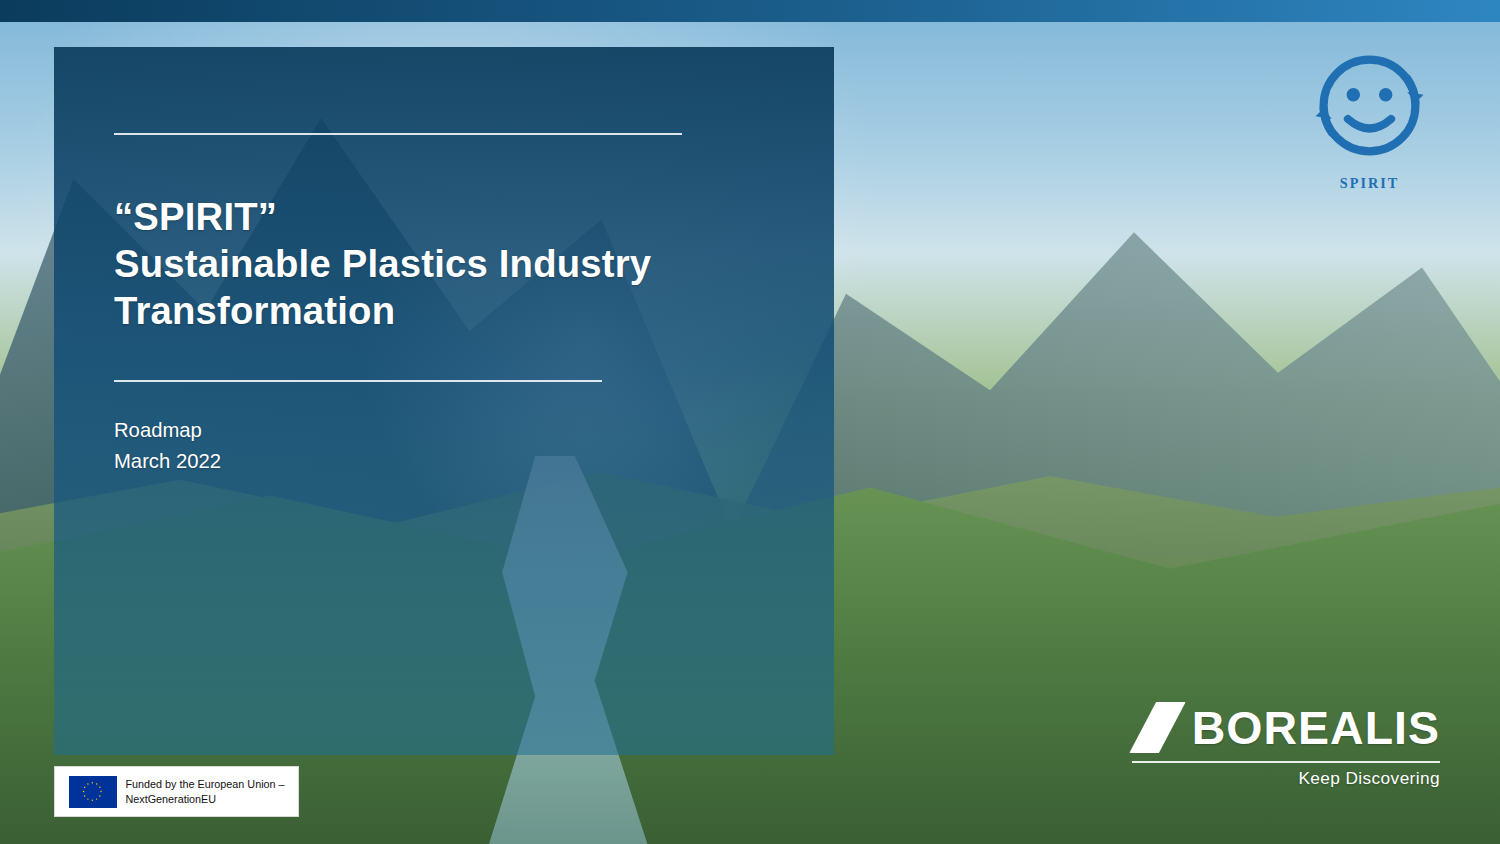SPIRIT
“SPIRIT” Sustainable Plastics Industry Transformation
Roadmap
March 2022
BOREALIS
Keep Discovering
Funded by the European Union –
NextGenerationEU